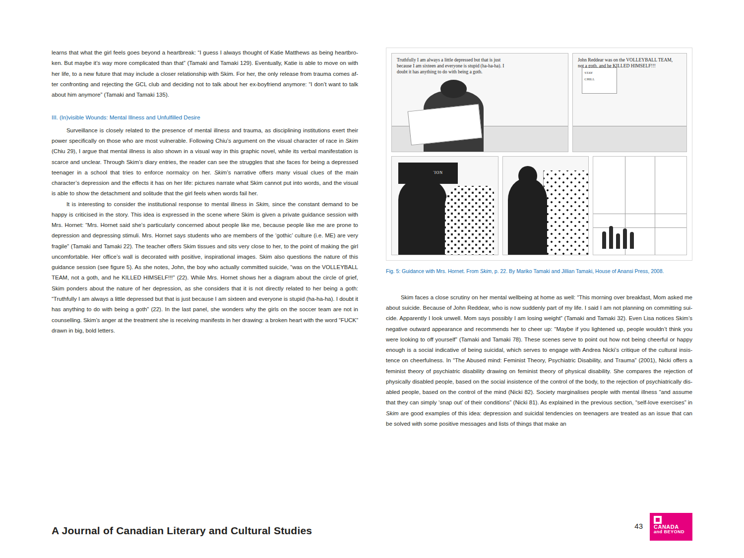learns that what the girl feels goes beyond a heartbreak: “I guess I always thought of Katie Matthews as being heartbroken. But maybe it’s way more complicated than that” (Tamaki and Tamaki 129). Eventually, Katie is able to move on with her life, to a new future that may include a closer relationship with Skim. For her, the only release from trauma comes after confronting and rejecting the GCL club and deciding not to talk about her ex-boyfriend anymore: “I don’t want to talk about him anymore” (Tamaki and Tamaki 135).
III. (In)visible Wounds: Mental Illness and Unfulfilled Desire
Surveillance is closely related to the presence of mental illness and trauma, as disciplining institutions exert their power specifically on those who are most vulnerable. Following Chiu’s argument on the visual character of race in Skim (Chiu 29), I argue that mental illness is also shown in a visual way in this graphic novel, while its verbal manifestation is scarce and unclear. Through Skim’s diary entries, the reader can see the struggles that she faces for being a depressed teenager in a school that tries to enforce normalcy on her. Skim’s narrative offers many visual clues of the main character’s depression and the effects it has on her life: pictures narrate what Skim cannot put into words, and the visual is able to show the detachment and solitude that the girl feels when words fail her.
It is interesting to consider the institutional response to mental illness in Skim, since the constant demand to be happy is criticised in the story. This idea is expressed in the scene where Skim is given a private guidance session with Mrs. Hornet: “Mrs. Hornet said she’s particularly concerned about people like me, because people like me are prone to depression and depressing stimuli. Mrs. Hornet says students who are members of the ‘gothic’ culture (i.e. ME) are very fragile” (Tamaki and Tamaki 22). The teacher offers Skim tissues and sits very close to her, to the point of making the girl uncomfortable. Her office’s wall is decorated with positive, inspirational images. Skim also questions the nature of this guidance session (see figure 5). As she notes, John, the boy who actually committed suicide, “was on the VOLLEYBALL TEAM, not a goth, and he KILLED HIMSELF!!!” (22). While Mrs. Hornet shows her a diagram about the circle of grief, Skim ponders about the nature of her depression, as she considers that it is not directly related to her being a goth: “Truthfully I am always a little depressed but that is just because I am sixteen and everyone is stupid (ha-ha-ha). I doubt it has anything to do with being a goth” (22). In the last panel, she wonders why the girls on the soccer team are not in counselling. Skim’s anger at the treatment she is receiving manifests in her drawing: a broken heart with the word “FUCK” drawn in big, bold letters.
Truthfully I am always a little depressed but that is just because I am sixteen and everyone is stupid (ha-ha-ha). I doubt it has anything to do with being a goth.
John Reddear was on the VOLLEYBALL TEAM, not a goth, and he KILLED HIMSELF!!!
STAY
CHILL
INSPIRATION
How come all the girls on the soccer team aren’t in counselling?
Fig. 5: Guidance with Mrs. Hornet. From Skim, p. 22. By Mariko Tamaki and Jillian Tamaki, House of Anansi Press, 2008.
Skim faces a close scrutiny on her mental wellbeing at home as well: “This morning over breakfast, Mom asked me about suicide. Because of John Reddear, who is now suddenly part of my life. I said I am not planning on committing suicide. Apparently I look unwell. Mom says possibly I am losing weight” (Tamaki and Tamaki 32). Even Lisa notices Skim’s negative outward appearance and recommends her to cheer up: “Maybe if you lightened up, people wouldn’t think you were looking to off yourself” (Tamaki and Tamaki 78). These scenes serve to point out how not being cheerful or happy enough is a social indicative of being suicidal, which serves to engage with Andrea Nicki’s critique of the cultural insistence on cheerfulness. In “The Abused mind: Feminist Theory, Psychiatric Disability, and Trauma” (2001), Nicki offers a feminist theory of psychiatric disability drawing on feminist theory of physical disability. She compares the rejection of physically disabled people, based on the social insistence of the control of the body, to the rejection of psychiatrically disabled people, based on the control of the mind (Nicki 82). Society marginalises people with mental illness “and assume that they can simply ‘snap out’ of their conditions” (Nicki 81). As explained in the previous section, “self-love exercises” in Skim are good examples of this idea: depression and suicidal tendencies on teenagers are treated as an issue that can be solved with some positive messages and lists of things that make an
A Journal of Canadian Literary and Cultural Studies
43
CANADA
and BEYOND